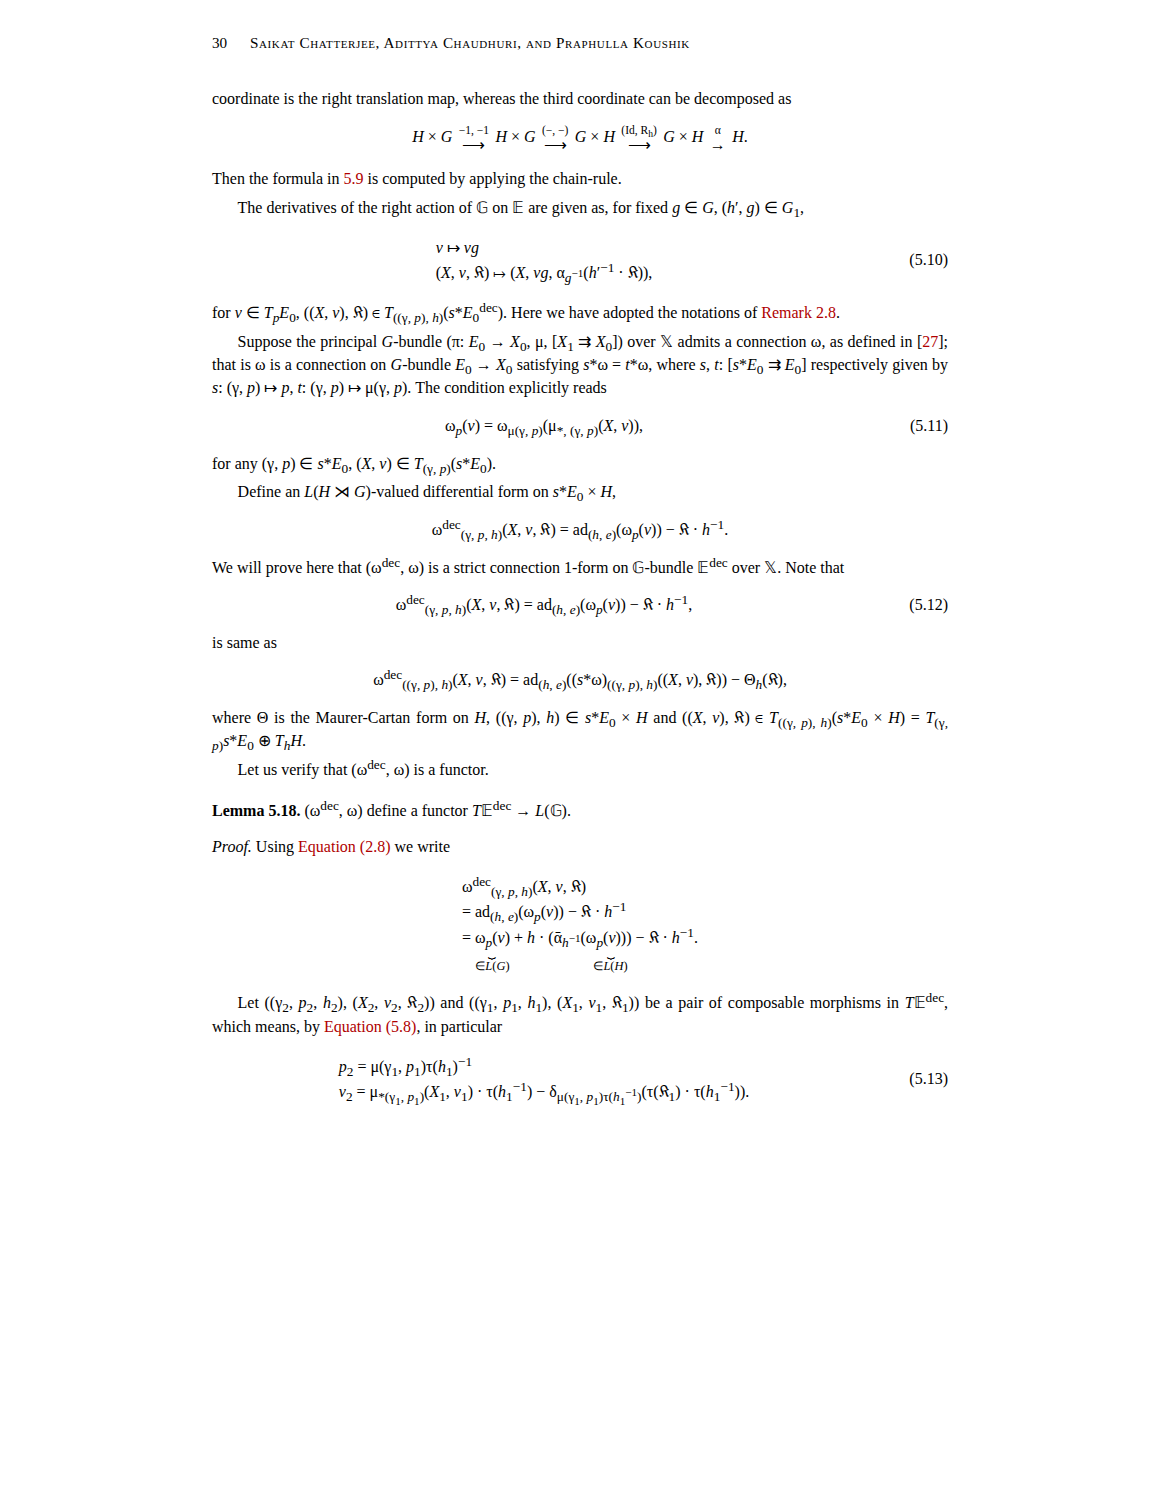30 Saikat Chatterjee, Adittya Chaudhuri, and Praphulla Koushik
coordinate is the right translation map, whereas the third coordinate can be decomposed as
H × G −1, −1⟶ H × G (−, −)⟶ G × H (Id, Rh)⟶ G × H α→ H.
Then the formula in 5.9 is computed by applying the chain-rule.
The derivatives of the right action of 𝔾 on 𝔼 are given as, for fixed g ∈ G, (h′, g) ∈ G1,
v ↦ vg
(X, v, 𝔎) ↦ (X, vg, αg−1(h′−1 · 𝔎)),
(5.10)
for v ∈ TpE0, ((X, v), 𝔎) ∈ T((γ, p), h)(s*E0dec). Here we have adopted the notations of Remark 2.8.
Suppose the principal G-bundle (π: E0 → X0, μ, [X1 ⇉ X0]) over 𝕏 admits a connection ω, as defined in [27]; that is ω is a connection on G-bundle E0 → X0 satisfying s*ω = t*ω, where s, t: [s*E0 ⇉ E0] respectively given by s: (γ, p) ↦ p, t: (γ, p) ↦ μ(γ, p). The condition explicitly reads
ωp(v) = ωμ(γ, p)(μ*, (γ, p)(X, v)),
(5.11)
for any (γ, p) ∈ s*E0, (X, v) ∈ T(γ, p)(s*E0).
Define an L(H ⋊ G)-valued differential form on s*E0 × H,
ωdec(γ, p, h)(X, v, 𝔎) = ad(h, e)(ωp(v)) − 𝔎 · h−1.
We will prove here that (ωdec, ω) is a strict connection 1-form on 𝔾-bundle 𝔼dec over 𝕏. Note that
ωdec(γ, p, h)(X, v, 𝔎) = ad(h, e)(ωp(v)) − 𝔎 · h−1,
(5.12)
is same as
ωdec((γ, p), h)(X, v, 𝔎) = ad(h, e)((s*ω)((γ, p), h)((X, v), 𝔎)) − Θh(𝔎),
where Θ is the Maurer-Cartan form on H, ((γ, p), h) ∈ s*E0 × H and ((X, v), 𝔎) ∈ T((γ, p), h)(s*E0 × H) = T(γ, p)s*E0 ⊕ ThH.
Let us verify that (ωdec, ω) is a functor.
Lemma 5.18. (ωdec, ω) define a functor T𝔼dec → L(𝔾).
Proof. Using Equation (2.8) we write
ωdec(γ, p, h)(X, v, 𝔎)
= ad(h, e)(ωp(v)) − 𝔎 · h−1
= ωp(v) ⏟ ∈L(G) + h · (ᾱh−1(ωp(v))) − 𝔎 · h−1 ⏟ ∈L(H) .
Let ((γ2, p2, h2), (X2, v2, 𝔎2)) and ((γ1, p1, h1), (X1, v1, 𝔎1)) be a pair of composable morphisms in T𝔼dec, which means, by Equation (5.8), in particular
p2 = μ(γ1, p1)τ(h1)−1
v2 = μ*(γ1, p1)(X1, v1) · τ(h1−1) − δμ(γ1, p1)τ(h1−1)(τ(𝔎1) · τ(h1−1)).
(5.13)